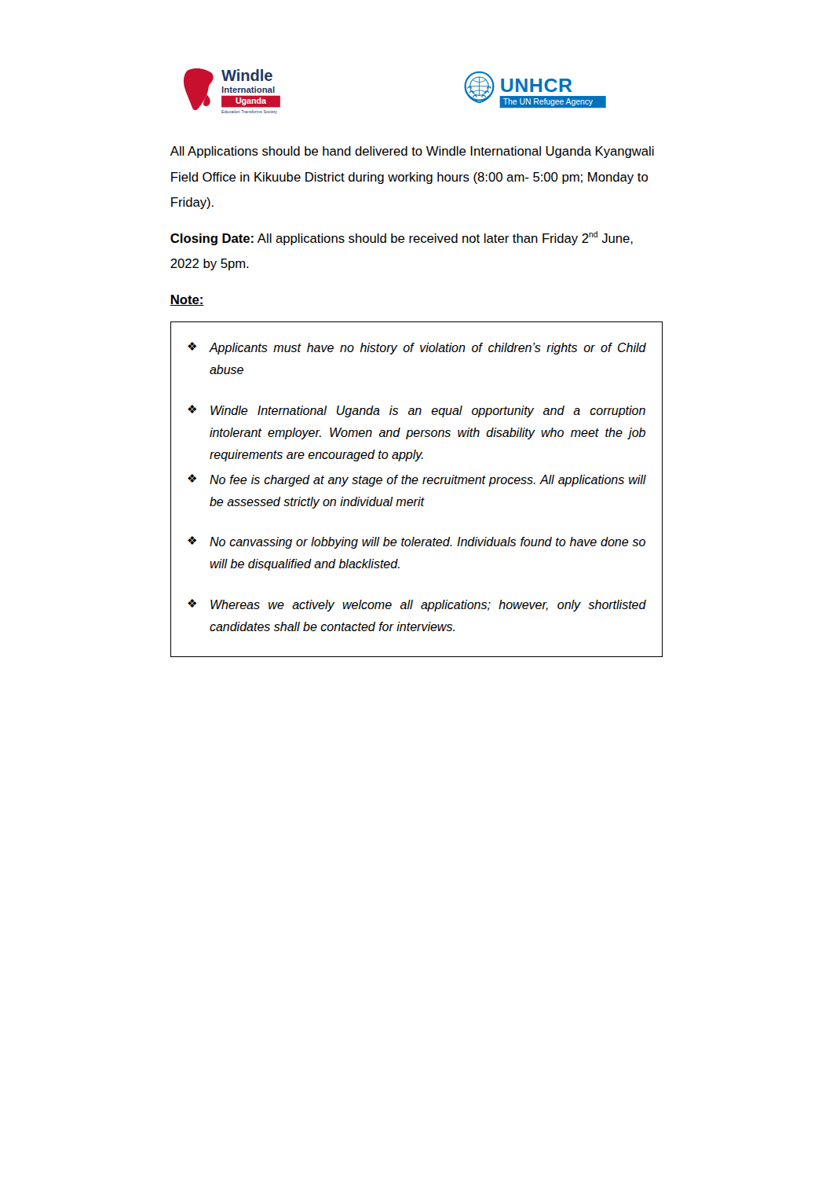Windle International Uganda Education Transforms Society
UNHCR The UN Refugee Agency
All Applications should be hand delivered to Windle International Uganda Kyangwali Field Office in Kikuube District during working hours (8:00 am- 5:00 pm; Monday to Friday).
Closing Date: All applications should be received not later than Friday 2nd June, 2022 by 5pm.
Note:
Applicants must have no history of violation of children’s rights or of Child abuse
Windle International Uganda is an equal opportunity and a corruption intolerant employer. Women and persons with disability who meet the job requirements are encouraged to apply.
No fee is charged at any stage of the recruitment process. All applications will be assessed strictly on individual merit
No canvassing or lobbying will be tolerated. Individuals found to have done so will be disqualified and blacklisted.
Whereas we actively welcome all applications; however, only shortlisted candidates shall be contacted for interviews.